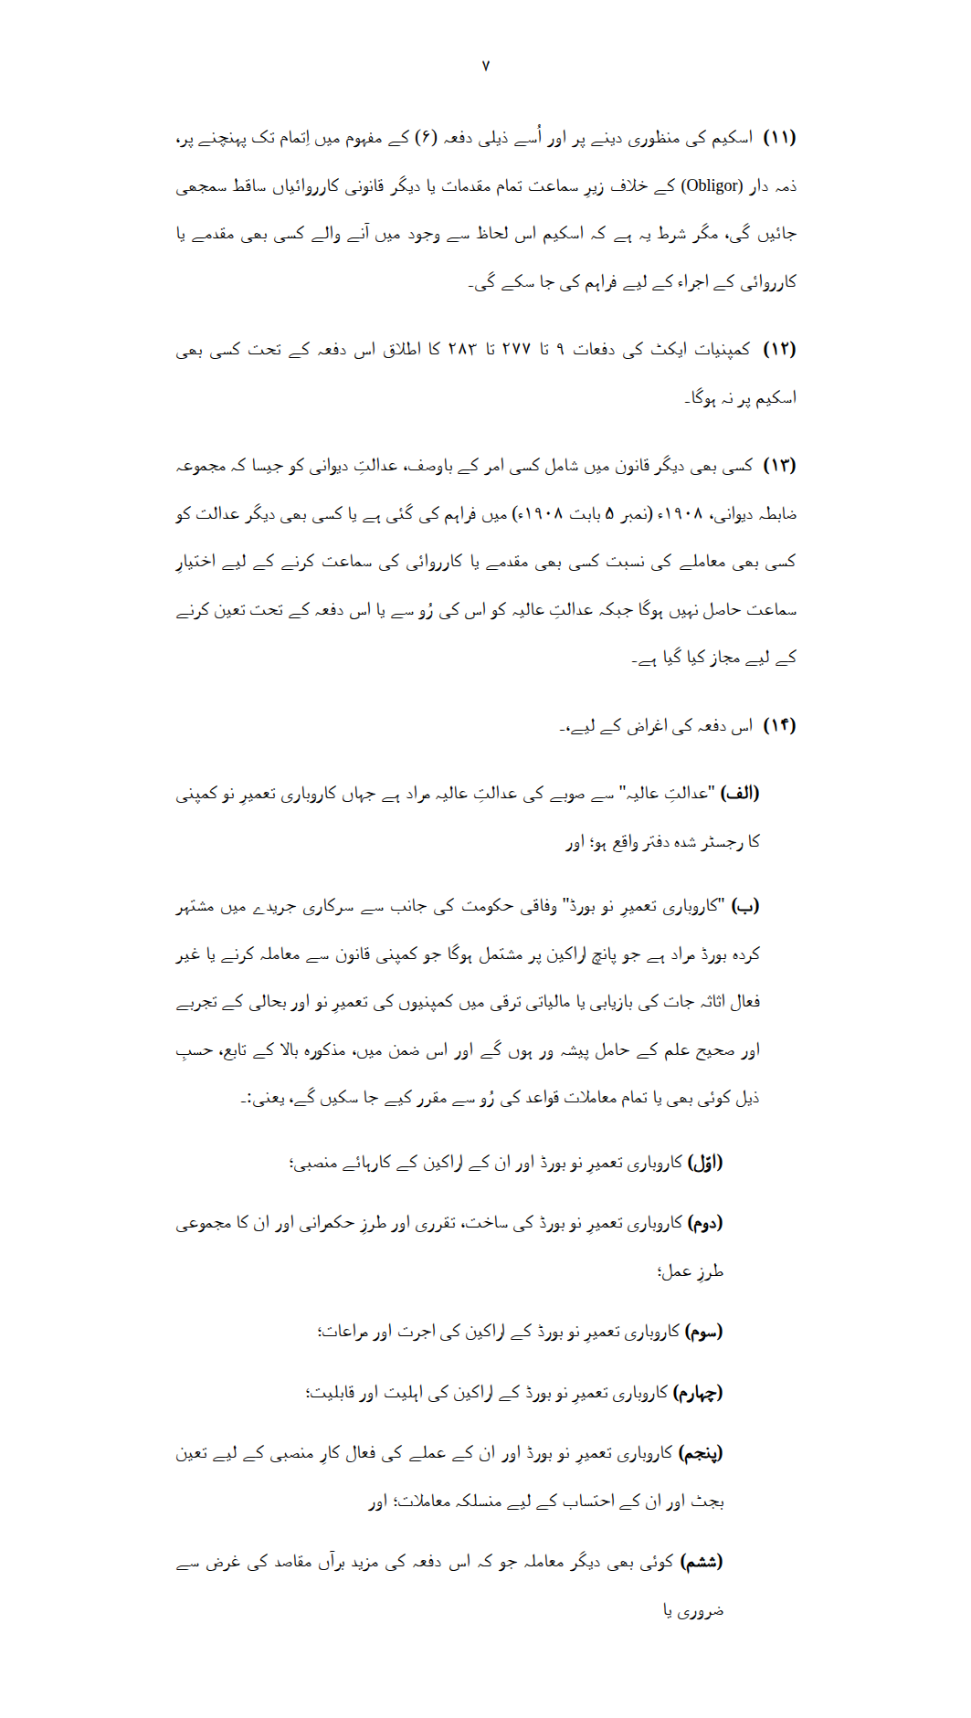۷
(۱۱) اسکیم کی منظوری دینے پر اور اُسے ذیلی دفعہ (۶) کے مفہوم میں اِتمام تک پہنچنے پر، ذمہ دار (Obligor) کے خلاف زیرِ سماعت تمام مقدمات یا دیگر قانونی کارروائیاں ساقط سمجھی جائیں گی، مگر شرط یہ ہے کہ اسکیم اس لحاظ سے وجود میں آنے والے کسی بھی مقدمے یا کارروائی کے اجراء کے لیے فراہم کی جا سکے گی۔
(۱۲) کمپنیات ایکٹ کی دفعات ۹ تا ۲۷۷ تا ۲۸۳ کا اطلاق اس دفعہ کے تحت کسی بھی اسکیم پر نہ ہوگا۔
(۱۳) کسی بھی دیگر قانون میں شامل کسی امر کے باوصف، عدالتِ دیوانی کو جیسا کہ مجموعہ ضابطہ دیوانی، ۱۹۰۸ء (نمبر ۵ بابت ۱۹۰۸ء) میں فراہم کی گئی ہے یا کسی بھی دیگر عدالت کو کسی بھی معاملے کی نسبت کسی بھی مقدمے یا کارروائی کی سماعت کرنے کے لیے اختیارِ سماعت حاصل نہیں ہوگا جبکہ عدالتِ عالیہ کو اس کی رُو سے یا اس دفعہ کے تحت تعین کرنے کے لیے مجاز کیا گیا ہے۔
(۱۴) اس دفعہ کی اغراض کے لیے،۔
(الف) ''عدالتِ عالیہ'' سے صوبے کی عدالتِ عالیہ مراد ہے جہاں کاروباری تعمیرِ نو کمپنی کا رجسٹر شدہ دفتر واقع ہو؛ اور
(ب) ''کاروباری تعمیرِ نو بورڈ'' وفاقی حکومت کی جانب سے سرکاری جریدے میں مشتہر کردہ بورڈ مراد ہے جو پانچ اراکین پر مشتمل ہوگا جو کمپنی قانون سے معاملہ کرنے یا غیر فعال اثاثہ جات کی بازیابی یا مالیاتی ترقی میں کمپنیوں کی تعمیرِ نو اور بحالی کے تجربے اور صحیح علم کے حامل پیشہ ور ہوں گے اور اس ضمن میں، مذکورہ بالا کے تابع، حسبِ ذیل کوئی بھی یا تمام معاملات قواعد کی رُو سے مقرر کیے جا سکیں گے، یعنی:۔
(اوّل) کاروباری تعمیرِ نو بورڈ اور ان کے اراکین کے کارہائے منصبی؛
(دوم) کاروباری تعمیرِ نو بورڈ کی ساخت، تقرری اور طرزِ حکمرانی اور ان کا مجموعی طرزِ عمل؛
(سوم) کاروباری تعمیرِ نو بورڈ کے اراکین کی اجرت اور مراعات؛
(چہارم) کاروباری تعمیرِ نو بورڈ کے اراکین کی اہلیت اور قابلیت؛
(پنجم) کاروباری تعمیرِ نو بورڈ اور ان کے عملے کی فعال کارِ منصبی کے لیے تعین بجٹ اور ان کے احتساب کے لیے منسلکہ معاملات؛ اور
(ششم) کوئی بھی دیگر معاملہ جو کہ اس دفعہ کی مزید برآں مقاصد کی غرض سے ضروری یا